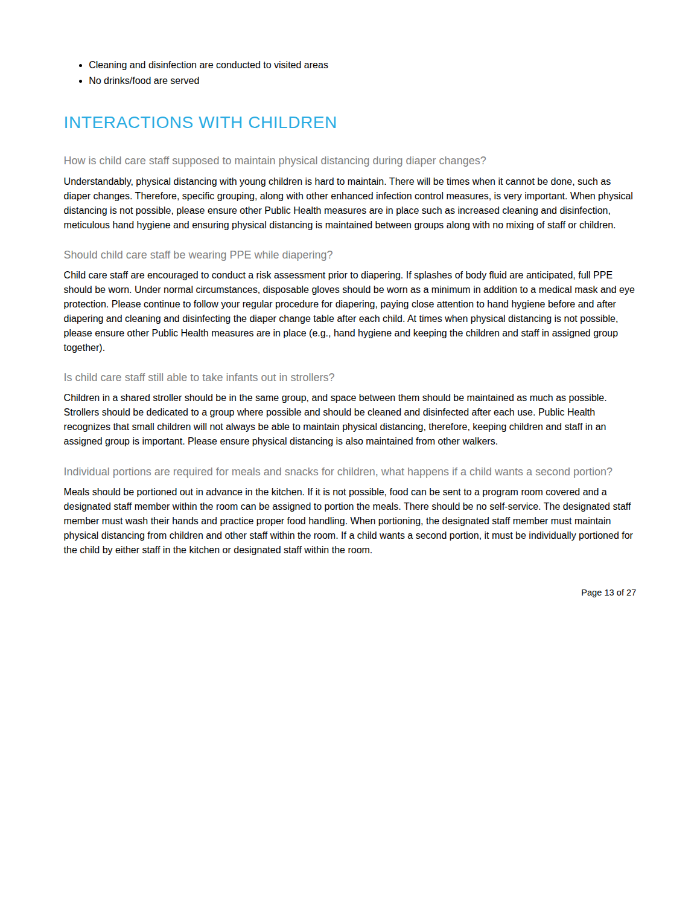Cleaning and disinfection are conducted to visited areas
No drinks/food are served
INTERACTIONS WITH CHILDREN
How is child care staff supposed to maintain physical distancing during diaper changes?
Understandably, physical distancing with young children is hard to maintain. There will be times when it cannot be done, such as diaper changes. Therefore, specific grouping, along with other enhanced infection control measures, is very important. When physical distancing is not possible, please ensure other Public Health measures are in place such as increased cleaning and disinfection, meticulous hand hygiene and ensuring physical distancing is maintained between groups along with no mixing of staff or children.
Should child care staff be wearing PPE while diapering?
Child care staff are encouraged to conduct a risk assessment prior to diapering. If splashes of body fluid are anticipated, full PPE should be worn. Under normal circumstances, disposable gloves should be worn as a minimum in addition to a medical mask and eye protection. Please continue to follow your regular procedure for diapering, paying close attention to hand hygiene before and after diapering and cleaning and disinfecting the diaper change table after each child. At times when physical distancing is not possible, please ensure other Public Health measures are in place (e.g., hand hygiene and keeping the children and staff in assigned group together).
Is child care staff still able to take infants out in strollers?
Children in a shared stroller should be in the same group, and space between them should be maintained as much as possible. Strollers should be dedicated to a group where possible and should be cleaned and disinfected after each use. Public Health recognizes that small children will not always be able to maintain physical distancing, therefore, keeping children and staff in an assigned group is important. Please ensure physical distancing is also maintained from other walkers.
Individual portions are required for meals and snacks for children, what happens if a child wants a second portion?
Meals should be portioned out in advance in the kitchen. If it is not possible, food can be sent to a program room covered and a designated staff member within the room can be assigned to portion the meals. There should be no self-service. The designated staff member must wash their hands and practice proper food handling. When portioning, the designated staff member must maintain physical distancing from children and other staff within the room. If a child wants a second portion, it must be individually portioned for the child by either staff in the kitchen or designated staff within the room.
Page 13 of 27